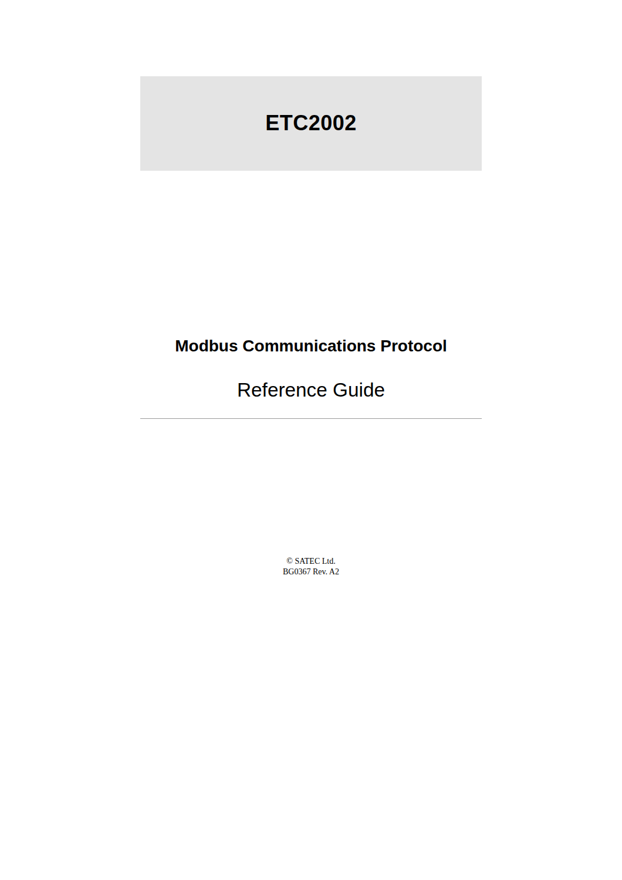ETC2002
Modbus Communications Protocol
Reference Guide
© SATEC Ltd.
BG0367 Rev. A2